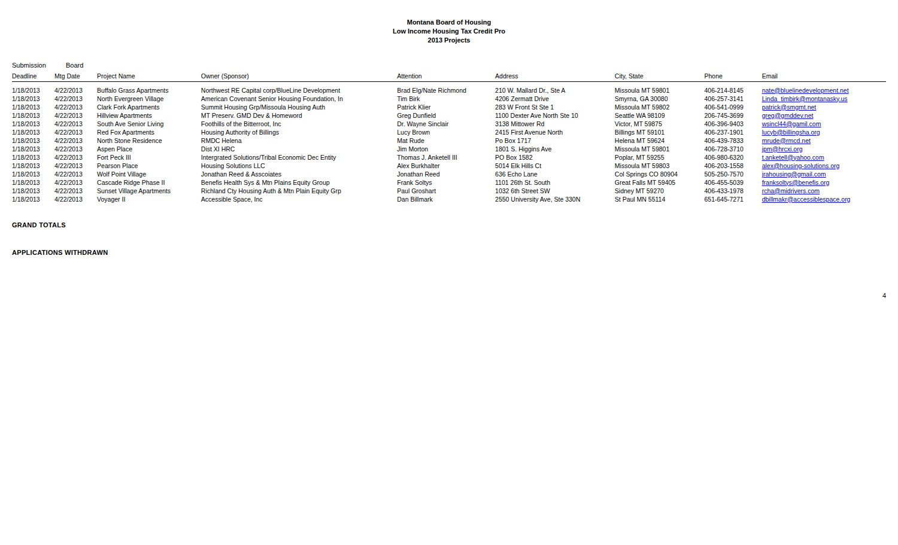Montana Board of Housing
Low Income Housing Tax Credit Pro
2013 Projects
Submission Board
| Deadline | Mtg Date | Project Name | Owner (Sponsor) | Attention | Address | City, State | Phone | Email |
| --- | --- | --- | --- | --- | --- | --- | --- | --- |
| 1/18/2013 | 4/22/2013 | Buffalo Grass Apartments | Northwest RE Capital corp/BlueLine Development | Brad Elg/Nate Richmond | 210 W. Mallard Dr., Ste A | Missoula MT 59801 | 406-214-8145 | nate@bluelinedevelopment.net |
| 1/18/2013 | 4/22/2013 | North Evergreen Village | American Covenant Senior Housing Foundation, In | Tim Birk | 4206 Zermatt Drive | Smyrna, GA 30080 | 406-257-3141 | Linda_timbirk@montanasky.us |
| 1/18/2013 | 4/22/2013 | Clark Fork Apartments | Summit Housing Grp/Missoula Housing Auth | Patrick Klier | 283 W Front St Ste 1 | Missoula MT 59802 | 406-541-0999 | patrick@smgmt.net |
| 1/18/2013 | 4/22/2013 | Hillview Apartments | MT Preserv. GMD Dev & Homeword | Greg Dunfield | 1100 Dexter Ave North Ste 10 | Seattle WA 98109 | 206-745-3699 | greg@gmddev.net |
| 1/18/2013 | 4/22/2013 | South Ave Senior Living | Foothills of the Bitterroot, Inc | Dr. Wayne Sinclair | 3138 Mittower Rd | Victor, MT 59875 | 406-396-9403 | wsincl44@gamil.com |
| 1/18/2013 | 4/22/2013 | Red Fox Apartments | Housing Authority of Billings | Lucy Brown | 2415 First Avenue North | Billings MT 59101 | 406-237-1901 | lucyb@billingsha.org |
| 1/18/2013 | 4/22/2013 | North Stone Residence | RMDC Helena | Mat Rude | Po Box 1717 | Helena MT 59624 | 406-439-7833 | mrude@rmcd.net |
| 1/18/2013 | 4/22/2013 | Aspen Place | Dist XI HRC | Jim Morton | 1801 S. Higgins Ave | Missoula MT 59801 | 406-728-3710 | jpm@hrcxi.org |
| 1/18/2013 | 4/22/2013 | Fort Peck III | Intergrated Solutions/Tribal Economic Dec Entity | Thomas J. Anketell III | PO Box 1582 | Poplar, MT 59255 | 406-980-6320 | t.anketell@yahoo.com |
| 1/18/2013 | 4/22/2013 | Pearson Place | Housing Solutions LLC | Alex Burkhalter | 5014 Elk Hills Ct | Missoula MT 59803 | 406-203-1558 | alex@housing-solutions.org |
| 1/18/2013 | 4/22/2013 | Wolf Point Village | Jonathan Reed & Asscoiates | Jonathan Reed | 636 Echo Lane | Col Springs CO 80904 | 505-250-7570 | jrahousing@gmail.com |
| 1/18/2013 | 4/22/2013 | Cascade Ridge Phase II | Benefis Health Sys & Mtn Plains Equity Group | Frank Soltys | 1101 26th St. South | Great Falls MT 59405 | 406-455-5039 | franksoltys@benefis.org |
| 1/18/2013 | 4/22/2013 | Sunset Village Apartments | Richland Cty Housing Auth & Mtn Plain Equity Grp | Paul Groshart | 1032 6th Street SW | Sidney MT 59270 | 406-433-1978 | rcha@midrivers.com |
| 1/18/2013 | 4/22/2013 | Voyager II | Accessible Space, Inc | Dan Billmark | 2550 University Ave, Ste 330N | St Paul MN 55114 | 651-645-7271 | dbillmakr@accessiblespace.org |
GRAND TOTALS
APPLICATIONS WITHDRAWN
4